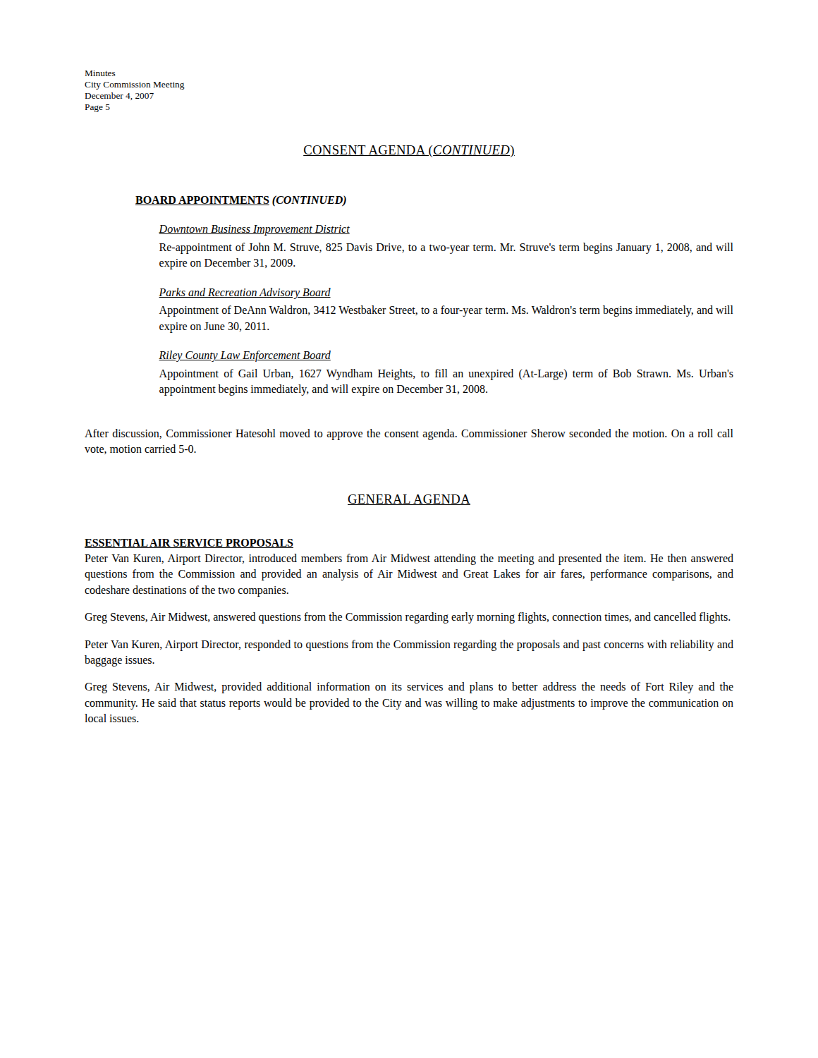Minutes
City Commission Meeting
December 4, 2007
Page 5
CONSENT AGENDA (CONTINUED)
BOARD APPOINTMENTS (CONTINUED)
Downtown Business Improvement District
Re-appointment of John M. Struve, 825 Davis Drive, to a two-year term. Mr. Struve's term begins January 1, 2008, and will expire on December 31, 2009.
Parks and Recreation Advisory Board
Appointment of DeAnn Waldron, 3412 Westbaker Street, to a four-year term. Ms. Waldron's term begins immediately, and will expire on June 30, 2011.
Riley County Law Enforcement Board
Appointment of Gail Urban, 1627 Wyndham Heights, to fill an unexpired (At-Large) term of Bob Strawn. Ms. Urban's appointment begins immediately, and will expire on December 31, 2008.
After discussion, Commissioner Hatesohl moved to approve the consent agenda. Commissioner Sherow seconded the motion. On a roll call vote, motion carried 5-0.
GENERAL AGENDA
ESSENTIAL AIR SERVICE PROPOSALS
Peter Van Kuren, Airport Director, introduced members from Air Midwest attending the meeting and presented the item. He then answered questions from the Commission and provided an analysis of Air Midwest and Great Lakes for air fares, performance comparisons, and codeshare destinations of the two companies.
Greg Stevens, Air Midwest, answered questions from the Commission regarding early morning flights, connection times, and cancelled flights.
Peter Van Kuren, Airport Director, responded to questions from the Commission regarding the proposals and past concerns with reliability and baggage issues.
Greg Stevens, Air Midwest, provided additional information on its services and plans to better address the needs of Fort Riley and the community. He said that status reports would be provided to the City and was willing to make adjustments to improve the communication on local issues.